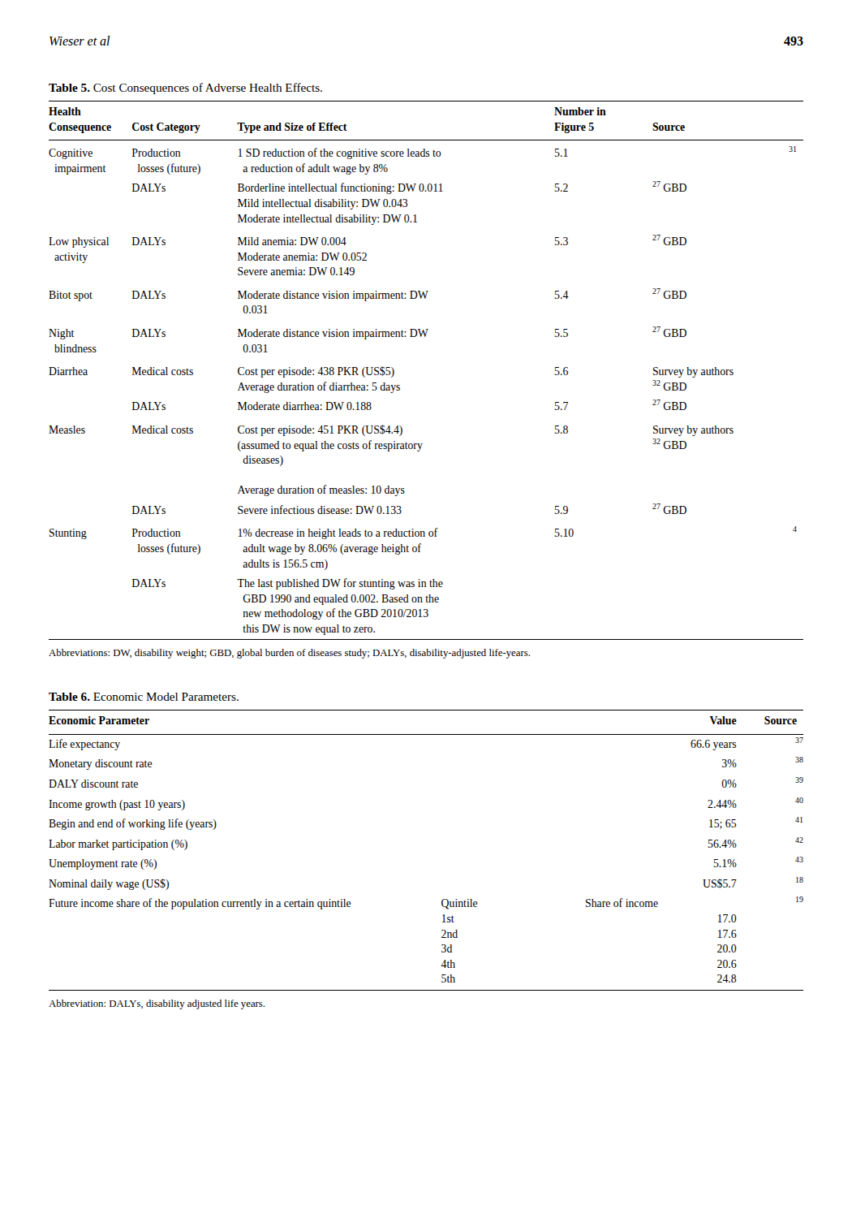Wieser et al 493
Table 5. Cost Consequences of Adverse Health Effects.
| Health Consequence | Cost Category | Type and Size of Effect | Number in Figure 5 | Source |
| --- | --- | --- | --- | --- |
| Cognitive impairment | Production losses (future) | 1 SD reduction of the cognitive score leads to a reduction of adult wage by 8% | 5.1 | 31 |
| | DALYs | Borderline intellectual functioning: DW 0.011 Mild intellectual disability: DW 0.043 Moderate intellectual disability: DW 0.1 | 5.2 | 27 GBD |
| Low physical activity | DALYs | Mild anemia: DW 0.004 Moderate anemia: DW 0.052 Severe anemia: DW 0.149 | 5.3 | 27 GBD |
| Bitot spot | DALYs | Moderate distance vision impairment: DW 0.031 | 5.4 | 27 GBD |
| Night blindness | DALYs | Moderate distance vision impairment: DW 0.031 | 5.5 | 27 GBD |
| Diarrhea | Medical costs | Cost per episode: 438 PKR (US$5) Average duration of diarrhea: 5 days | 5.6 | Survey by authors 32 GBD |
| | DALYs | Moderate diarrhea: DW 0.188 | 5.7 | 27 GBD |
| Measles | Medical costs | Cost per episode: 451 PKR (US$4.4) (assumed to equal the costs of respiratory diseases) Average duration of measles: 10 days | 5.8 | Survey by authors 32 GBD |
| | DALYs | Severe infectious disease: DW 0.133 | 5.9 | 27 GBD |
| Stunting | Production losses (future) | 1% decrease in height leads to a reduction of adult wage by 8.06% (average height of adults is 156.5 cm) | 5.10 | 4 |
| | DALYs | The last published DW for stunting was in the GBD 1990 and equaled 0.002. Based on the new methodology of the GBD 2010/2013 this DW is now equal to zero. | | |
Abbreviations: DW, disability weight; GBD, global burden of diseases study; DALYs, disability-adjusted life-years.
Table 6. Economic Model Parameters.
| Economic Parameter | | Value | Source |
| --- | --- | --- | --- |
| Life expectancy | | 66.6 years | 37 |
| Monetary discount rate | | 3% | 38 |
| DALY discount rate | | 0% | 39 |
| Income growth (past 10 years) | | 2.44% | 40 |
| Begin and end of working life (years) | | 15; 65 | 41 |
| Labor market participation (%) | | 56.4% | 42 |
| Unemployment rate (%) | | 5.1% | 43 |
| Nominal daily wage (US$) | | US$5.7 | 18 |
| Future income share of the population currently in a certain quintile | Quintile 1st 2nd 3d 4th 5th | Share of income 17.0 17.6 20.0 20.6 24.8 | 19 |
Abbreviation: DALYs, disability adjusted life years.